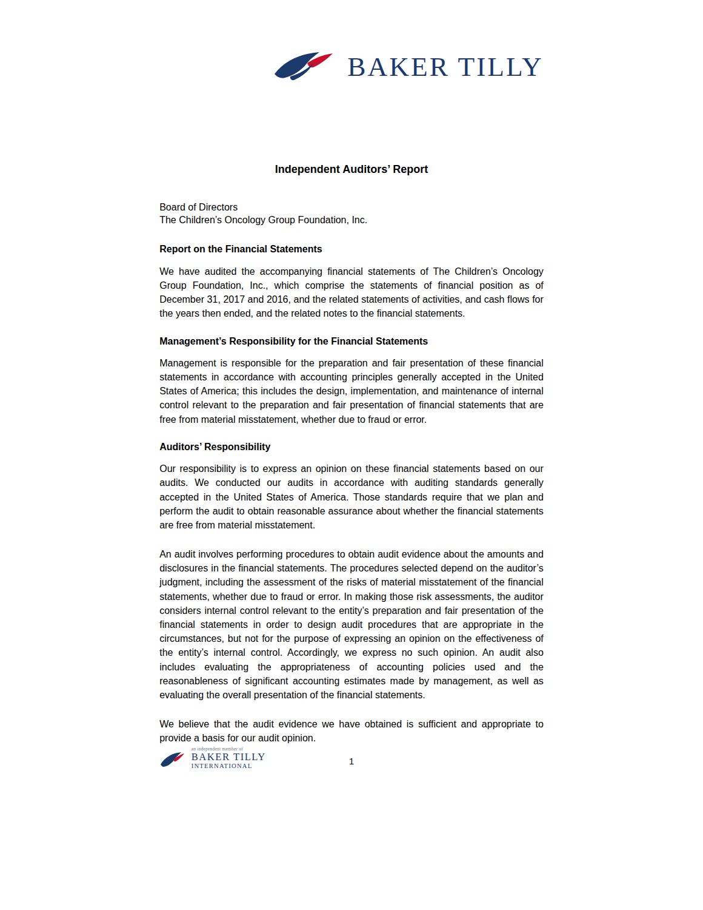BAKER TILLY
Independent Auditors’ Report
Board of Directors
The Children’s Oncology Group Foundation, Inc.
Report on the Financial Statements
We have audited the accompanying financial statements of The Children’s Oncology Group Foundation, Inc., which comprise the statements of financial position as of December 31, 2017 and 2016, and the related statements of activities, and cash flows for the years then ended, and the related notes to the financial statements.
Management’s Responsibility for the Financial Statements
Management is responsible for the preparation and fair presentation of these financial statements in accordance with accounting principles generally accepted in the United States of America; this includes the design, implementation, and maintenance of internal control relevant to the preparation and fair presentation of financial statements that are free from material misstatement, whether due to fraud or error.
Auditors’ Responsibility
Our responsibility is to express an opinion on these financial statements based on our audits. We conducted our audits in accordance with auditing standards generally accepted in the United States of America. Those standards require that we plan and perform the audit to obtain reasonable assurance about whether the financial statements are free from material misstatement.
An audit involves performing procedures to obtain audit evidence about the amounts and disclosures in the financial statements. The procedures selected depend on the auditor’s judgment, including the assessment of the risks of material misstatement of the financial statements, whether due to fraud or error. In making those risk assessments, the auditor considers internal control relevant to the entity’s preparation and fair presentation of the financial statements in order to design audit procedures that are appropriate in the circumstances, but not for the purpose of expressing an opinion on the effectiveness of the entity’s internal control. Accordingly, we express no such opinion. An audit also includes evaluating the appropriateness of accounting policies used and the reasonableness of significant accounting estimates made by management, as well as evaluating the overall presentation of the financial statements.
We believe that the audit evidence we have obtained is sufficient and appropriate to provide a basis for our audit opinion.
an independent member of
BAKER TILLY
INTERNATIONAL
1